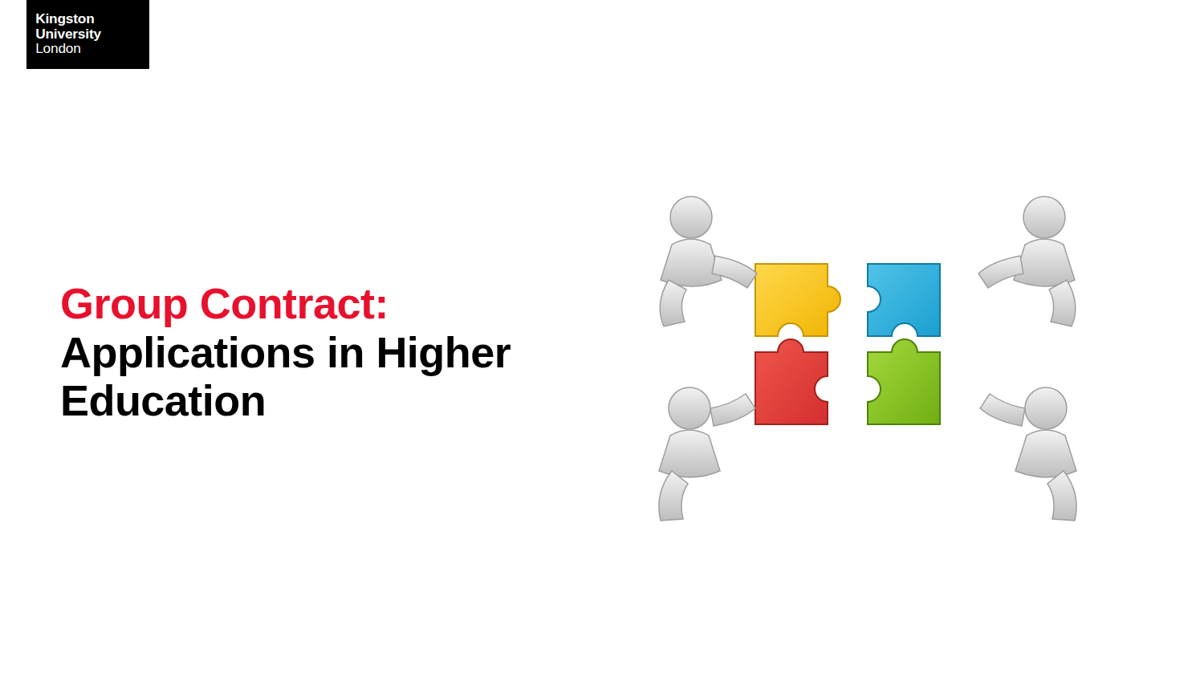Kingston University London
Group Contract: Applications in Higher Education
Four figures assembling a jigsaw puzzle Yellow, blue, red and green interlocking puzzle pieces being pushed together by four stylised grey human figures, representing teamwork and collaboration.